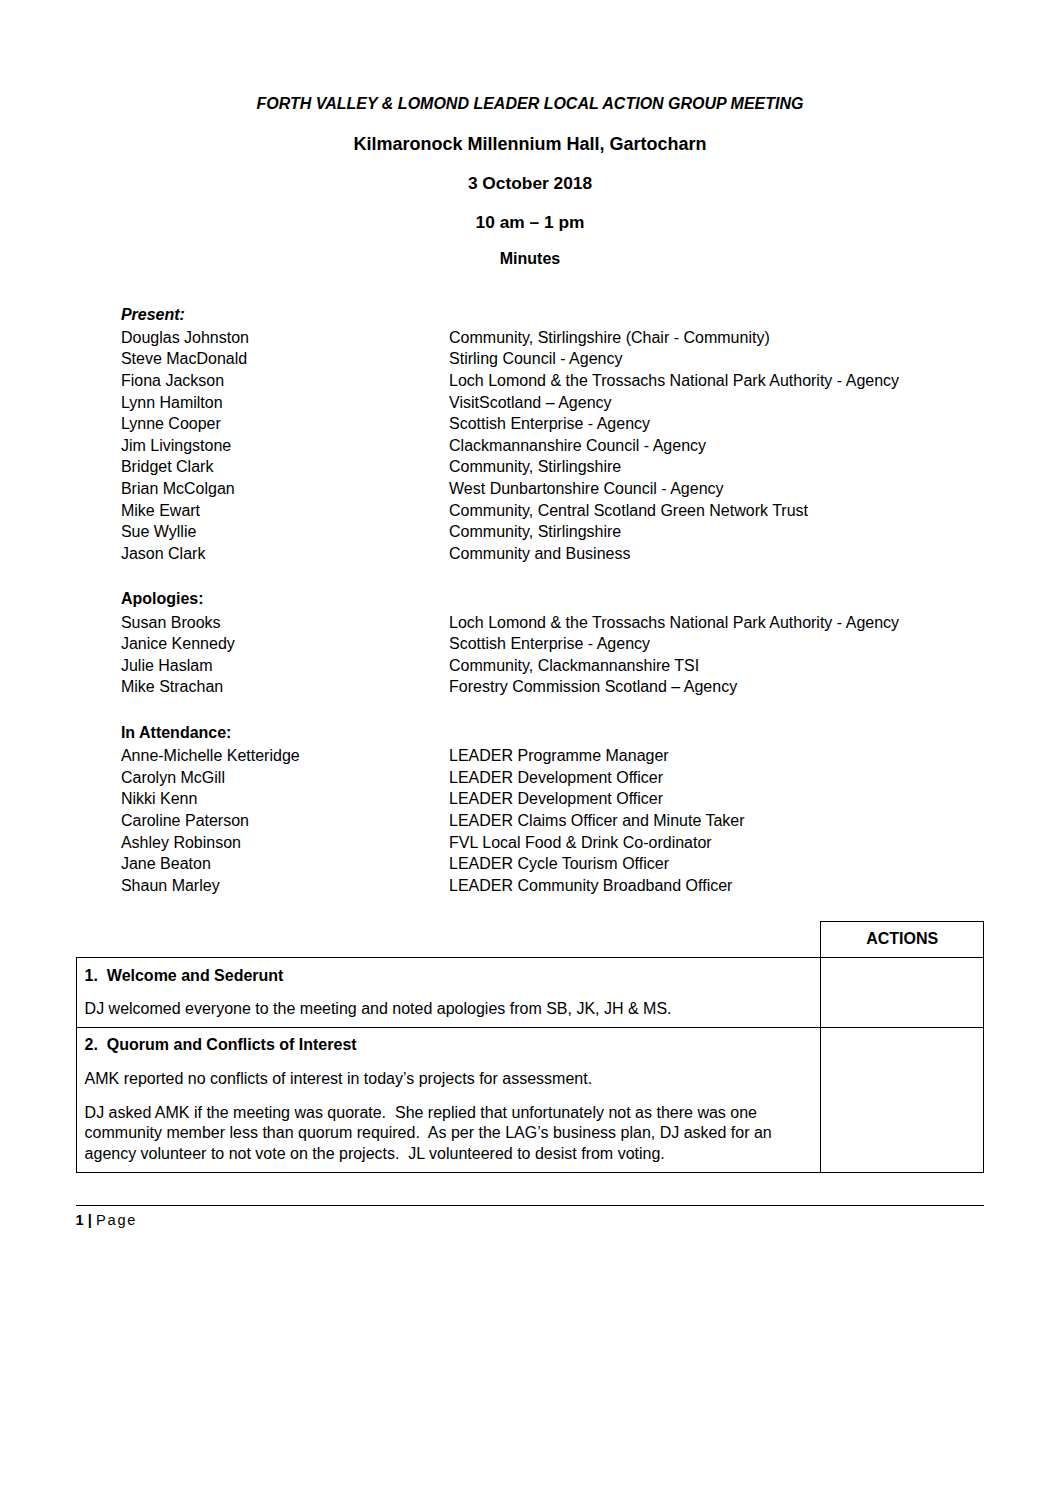FORTH VALLEY & LOMOND LEADER LOCAL ACTION GROUP MEETING
Kilmaronock Millennium Hall, Gartocharn
3 October 2018
10 am – 1 pm
Minutes
Present:
| Douglas Johnston | Community, Stirlingshire (Chair - Community) |
| Steve MacDonald | Stirling Council - Agency |
| Fiona Jackson | Loch Lomond & the Trossachs National Park Authority - Agency |
| Lynn Hamilton | VisitScotland – Agency |
| Lynne Cooper | Scottish Enterprise - Agency |
| Jim Livingstone | Clackmannanshire Council - Agency |
| Bridget Clark | Community, Stirlingshire |
| Brian McColgan | West Dunbartonshire Council - Agency |
| Mike Ewart | Community, Central Scotland Green Network Trust |
| Sue Wyllie | Community, Stirlingshire |
| Jason Clark | Community and Business |
Apologies:
| Susan Brooks | Loch Lomond & the Trossachs National Park Authority - Agency |
| Janice Kennedy | Scottish Enterprise - Agency |
| Julie Haslam | Community, Clackmannanshire TSI |
| Mike Strachan | Forestry Commission Scotland – Agency |
In Attendance:
| Anne-Michelle Ketteridge | LEADER Programme Manager |
| Carolyn McGill | LEADER Development Officer |
| Nikki Kenn | LEADER Development Officer |
| Caroline Paterson | LEADER Claims Officer and Minute Taker |
| Ashley Robinson | FVL Local Food & Drink Co-ordinator |
| Jane Beaton | LEADER Cycle Tourism Officer |
| Shaun Marley | LEADER Community Broadband Officer |
| | ACTIONS |
| --- | --- |
| 1. Welcome and Sederunt DJ welcomed everyone to the meeting and noted apologies from SB, JK, JH & MS. | |
| 2. Quorum and Conflicts of Interest AMK reported no conflicts of interest in today’s projects for assessment. DJ asked AMK if the meeting was quorate. She replied that unfortunately not as there was one community member less than quorum required. As per the LAG’s business plan, DJ asked for an agency volunteer to not vote on the projects. JL volunteered to desist from voting. | |
1 | Page